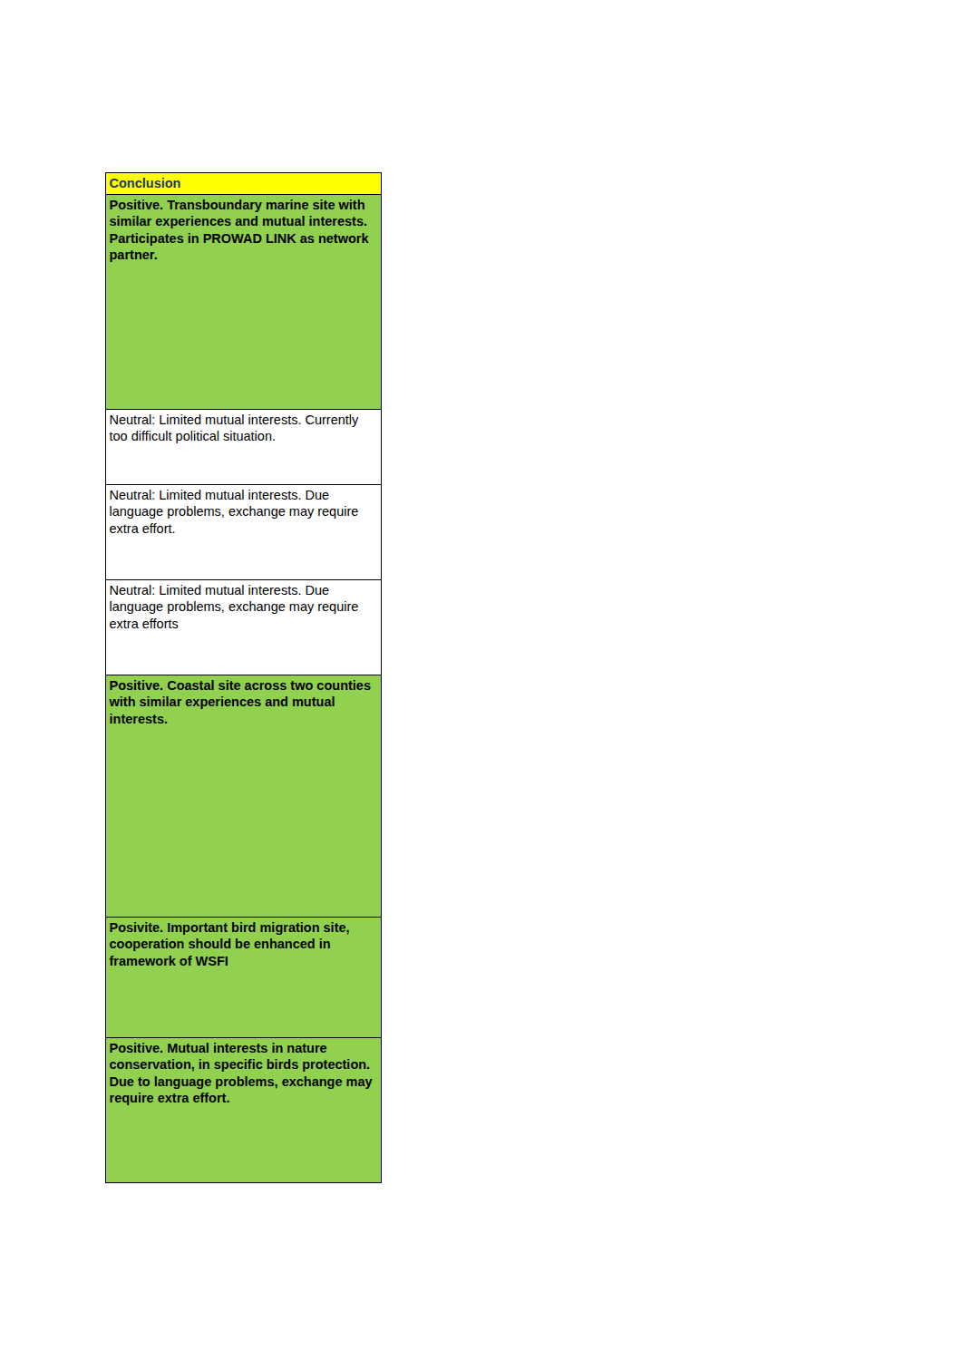| Conclusion |
| --- |
| Positive. Transboundary marine site with similar experiences and mutual interests. Participates in PROWAD LINK as network partner. |
| Neutral: Limited mutual interests. Currently too difficult political situation. |
| Neutral: Limited mutual interests. Due language problems, exchange may require extra effort. |
| Neutral: Limited mutual interests. Due language problems, exchange may require extra efforts |
| Positive. Coastal site across two counties with similar experiences and mutual interests. |
| Posivite. Important bird migration site, cooperation should be enhanced in framework of WSFI |
| Positive. Mutual interests in nature conservation, in specific birds protection. Due to language problems, exchange may require extra effort. |